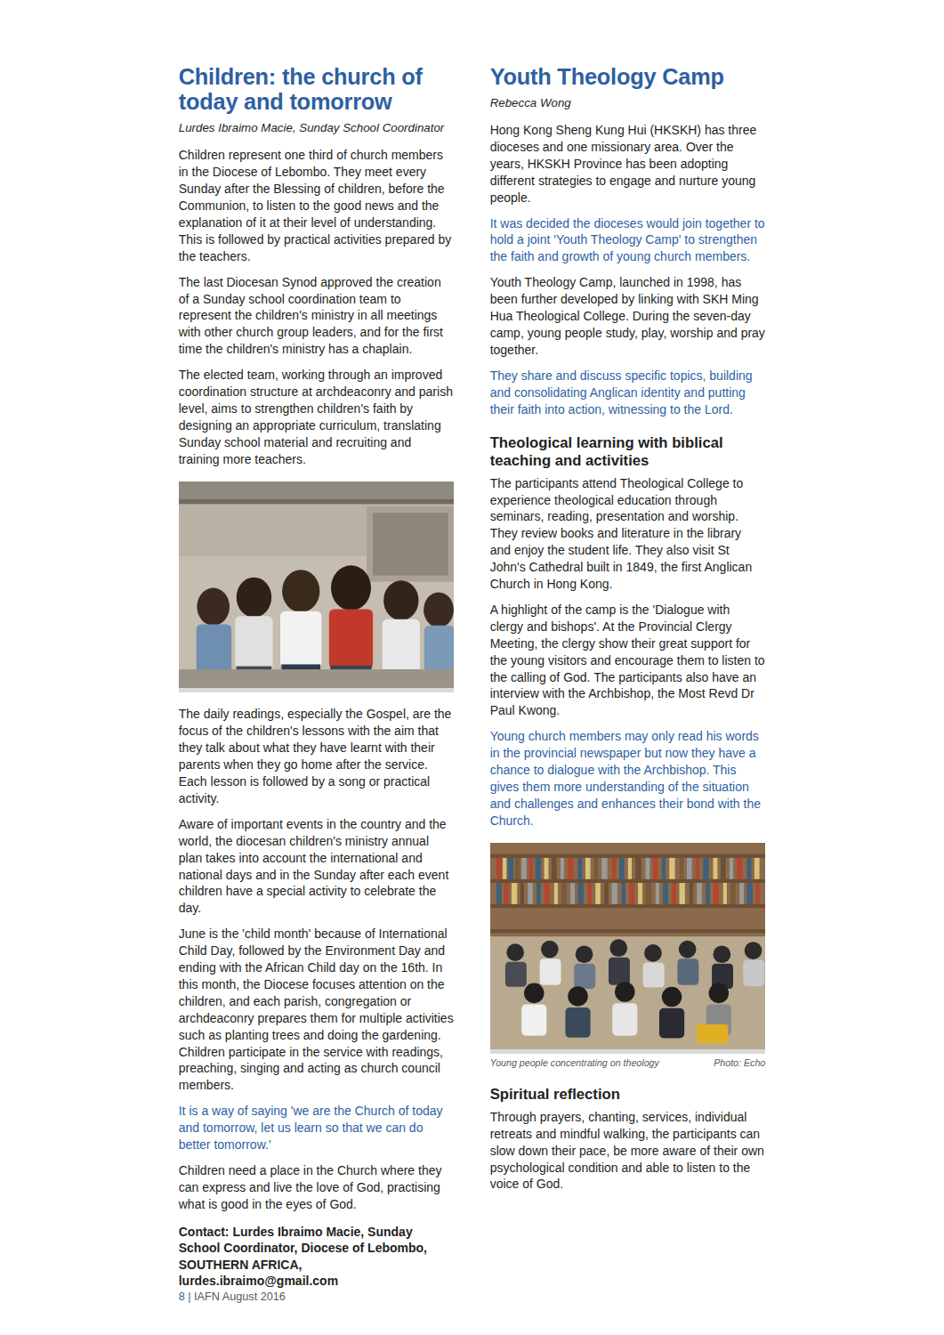Children: the church of today and tomorrow
Lurdes Ibraimo Macie, Sunday School Coordinator
Children represent one third of church members in the Diocese of Lebombo. They meet every Sunday after the Blessing of children, before the Communion, to listen to the good news and the explanation of it at their level of understanding. This is followed by practical activities prepared by the teachers.
The last Diocesan Synod approved the creation of a Sunday school coordination team to represent the children's ministry in all meetings with other church group leaders, and for the first time the children's ministry has a chaplain.
The elected team, working through an improved coordination structure at archdeaconry and parish level, aims to strengthen children's faith by designing an appropriate curriculum, translating Sunday school material and recruiting and training more teachers.
The daily readings, especially the Gospel, are the focus of the children's lessons with the aim that they talk about what they have learnt with their parents when they go home after the service. Each lesson is followed by a song or practical activity.
Aware of important events in the country and the world, the diocesan children's ministry annual plan takes into account the international and national days and in the Sunday after each event children have a special activity to celebrate the day.
June is the 'child month' because of International Child Day, followed by the Environment Day and ending with the African Child day on the 16th. In this month, the Diocese focuses attention on the children, and each parish, congregation or archdeaconry prepares them for multiple activities such as planting trees and doing the gardening. Children participate in the service with readings, preaching, singing and acting as church council members.
It is a way of saying 'we are the Church of today and tomorrow, let us learn so that we can do better tomorrow.'
Children need a place in the Church where they can express and live the love of God, practising what is good in the eyes of God.
Contact: Lurdes Ibraimo Macie, Sunday School Coordinator, Diocese of Lebombo, SOUTHERN AFRICA, lurdes.ibraimo@gmail.com
Youth Theology Camp
Rebecca Wong
Hong Kong Sheng Kung Hui (HKSKH) has three dioceses and one missionary area. Over the years, HKSKH Province has been adopting different strategies to engage and nurture young people.
It was decided the dioceses would join together to hold a joint 'Youth Theology Camp' to strengthen the faith and growth of young church members.
Youth Theology Camp, launched in 1998, has been further developed by linking with SKH Ming Hua Theological College. During the seven-day camp, young people study, play, worship and pray together.
They share and discuss specific topics, building and consolidating Anglican identity and putting their faith into action, witnessing to the Lord.
Theological learning with biblical teaching and activities
The participants attend Theological College to experience theological education through seminars, reading, presentation and worship. They review books and literature in the library and enjoy the student life. They also visit St John's Cathedral built in 1849, the first Anglican Church in Hong Kong.
A highlight of the camp is the 'Dialogue with clergy and bishops'. At the Provincial Clergy Meeting, the clergy show their great support for the young visitors and encourage them to listen to the calling of God. The participants also have an interview with the Archbishop, the Most Revd Dr Paul Kwong.
Young church members may only read his words in the provincial newspaper but now they have a chance to dialogue with the Archbishop. This gives them more understanding of the situation and challenges and enhances their bond with the Church.
Young people concentrating on theology Photo: Echo
Spiritual reflection
Through prayers, chanting, services, individual retreats and mindful walking, the participants can slow down their pace, be more aware of their own psychological condition and able to listen to the voice of God.
8 | IAFN August 2016